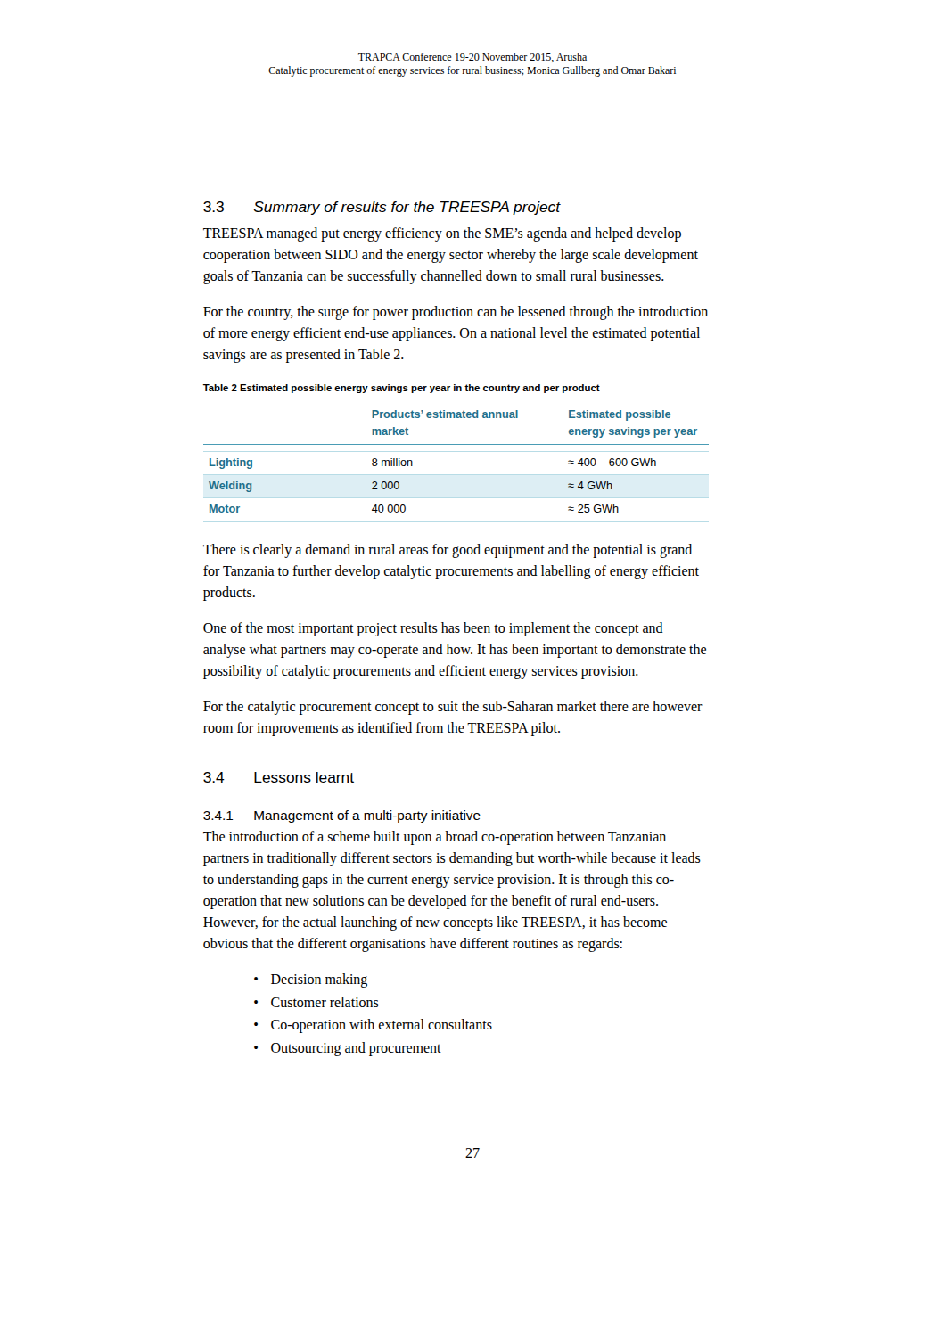TRAPCA Conference 19-20 November 2015, Arusha
Catalytic procurement of energy services for rural business; Monica Gullberg and Omar Bakari
3.3 Summary of results for the TREESPA project
TREESPA managed put energy efficiency on the SME’s agenda and helped develop cooperation between SIDO and the energy sector whereby the large scale development goals of Tanzania can be successfully channelled down to small rural businesses.
For the country, the surge for power production can be lessened through the introduction of more energy efficient end-use appliances. On a national level the estimated potential savings are as presented in Table 2.
Table 2 Estimated possible energy savings per year in the country and per product
| | Products’ estimated annual market | Estimated possible energy savings per year |
| --- | --- | --- |
| Lighting | 8 million | ≈ 400 – 600 GWh |
| Welding | 2 000 | ≈ 4 GWh |
| Motor | 40 000 | ≈ 25 GWh |
There is clearly a demand in rural areas for good equipment and the potential is grand for Tanzania to further develop catalytic procurements and labelling of energy efficient products.
One of the most important project results has been to implement the concept and analyse what partners may co-operate and how. It has been important to demonstrate the possibility of catalytic procurements and efficient energy services provision.
For the catalytic procurement concept to suit the sub-Saharan market there are however room for improvements as identified from the TREESPA pilot.
3.4 Lessons learnt
3.4.1 Management of a multi-party initiative
The introduction of a scheme built upon a broad co-operation between Tanzanian partners in traditionally different sectors is demanding but worth-while because it leads to understanding gaps in the current energy service provision. It is through this co-operation that new solutions can be developed for the benefit of rural end-users. However, for the actual launching of new concepts like TREESPA, it has become obvious that the different organisations have different routines as regards:
Decision making
Customer relations
Co-operation with external consultants
Outsourcing and procurement
27